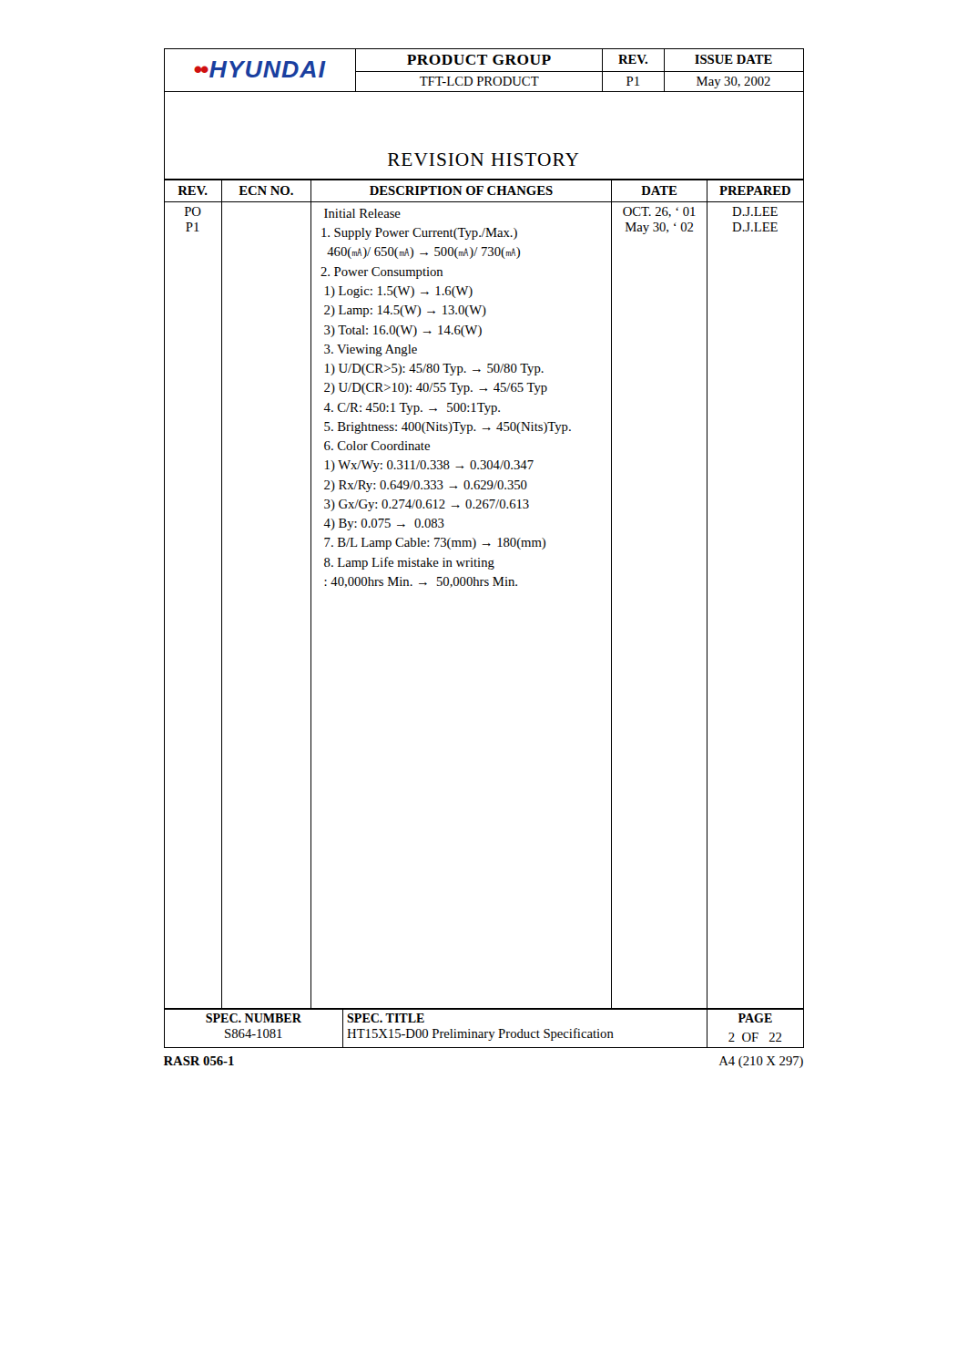| •• HYUNDAI | PRODUCT GROUP | REV. | ISSUE DATE |
| TFT-LCD PRODUCT | P1 | May 30, 2002 |
REVISION HISTORY
| REV. | ECN NO. | DESCRIPTION OF CHANGES | DATE | PREPARED |
| --- | --- | --- | --- | --- |
| PO P1 | | Initial Release 1. Supply Power Current(Typ./Max.) 460( ㎃ )/ 650( ㎃ ) → 500( ㎃ )/ 730( ㎃ ) 2. Power Consumption 1) Logic: 1.5(W) → 1.6(W) 2) Lamp: 14.5(W) → 13.0(W) 3) Total: 16.0(W) → 14.6(W) 3. Viewing Angle 1) U/D(CR>5): 45/80 Typ. → 50/80 Typ. 2) U/D(CR>10): 40/55 Typ. → 45/65 Typ 4. C/R: 450:1 Typ. → 500:1Typ. 5. Brightness: 400(Nits)Typ. → 450(Nits)Typ. 6. Color Coordinate 1) Wx/Wy: 0.311/0.338 → 0.304/0.347 2) Rx/Ry: 0.649/0.333 → 0.629/0.350 3) Gx/Gy: 0.274/0.612 → 0.267/0.613 4) By: 0.075 → 0.083 7. B/L Lamp Cable: 73(mm) → 180(mm) 8. Lamp Life mistake in writing : 40,000hrs Min. → 50,000hrs Min. | OCT. 26, ‘ 01 May 30, ‘ 02 | D.J.LEE D.J.LEE |
| SPEC. NUMBER S864-1081 | SPEC. TITLE HT15X15-D00 Preliminary Product Specification | PAGE 2 OF 22 |
RASR 056-1 A4 (210 X 297)